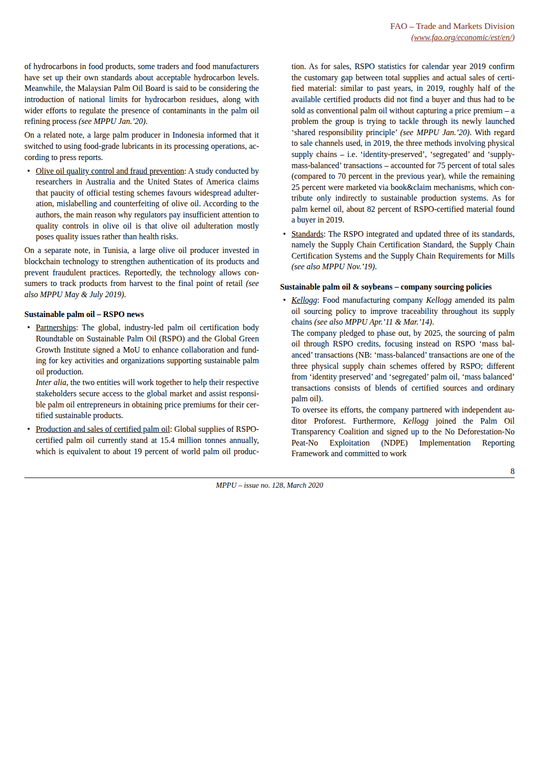FAO – Trade and Markets Division
(www.fao.org/economic/est/en/)
of hydrocarbons in food products, some traders and food manufacturers have set up their own standards about acceptable hydrocarbon levels. Meanwhile, the Malaysian Palm Oil Board is said to be considering the introduction of national limits for hydrocarbon residues, along with wider efforts to regulate the presence of contaminants in the palm oil refining process (see MPPU Jan.’20).
On a related note, a large palm producer in Indonesia informed that it switched to using food-grade lubricants in its processing operations, according to press reports.
Olive oil quality control and fraud prevention: A study conducted by researchers in Australia and the United States of America claims that paucity of official testing schemes favours widespread adulteration, mislabelling and counterfeiting of olive oil. According to the authors, the main reason why regulators pay insufficient attention to quality controls in olive oil is that olive oil adulteration mostly poses quality issues rather than health risks.
On a separate note, in Tunisia, a large olive oil producer invested in blockchain technology to strengthen authentication of its products and prevent fraudulent practices. Reportedly, the technology allows consumers to track products from harvest to the final point of retail (see also MPPU May & July 2019).
Sustainable palm oil – RSPO news
Partnerships: The global, industry-led palm oil certification body Roundtable on Sustainable Palm Oil (RSPO) and the Global Green Growth Institute signed a MoU to enhance collaboration and funding for key activities and organizations supporting sustainable palm oil production.
Inter alia, the two entities will work together to help their respective stakeholders secure access to the global market and assist responsible palm oil entrepreneurs in obtaining price premiums for their certified sustainable products.
Production and sales of certified palm oil: Global supplies of RSPO-certified palm oil currently stand at 15.4 million tonnes annually, which is equivalent to about 19 percent of world palm oil production. As for sales, RSPO statistics for calendar year 2019 confirm the customary gap between total supplies and actual sales of certified material: similar to past years, in 2019, roughly half of the available certified products did not find a buyer and thus had to be sold as conventional palm oil without capturing a price premium – a problem the group is trying to tackle through its newly launched ‘shared responsibility principle’ (see MPPU Jan.’20). With regard to sale channels used, in 2019, the three methods involving physical supply chains – i.e. ‘identity-preserved’, ‘segregated’ and ‘supply-mass-balanced’ transactions – accounted for 75 percent of total sales (compared to 70 percent in the previous year), while the remaining 25 percent were marketed via book&claim mechanisms, which contribute only indirectly to sustainable production systems. As for palm kernel oil, about 82 percent of RSPO-certified material found a buyer in 2019.
Standards: The RSPO integrated and updated three of its standards, namely the Supply Chain Certification Standard, the Supply Chain Certification Systems and the Supply Chain Requirements for Mills (see also MPPU Nov.’19).
Sustainable palm oil & soybeans – company sourcing policies
Kellogg: Food manufacturing company Kellogg amended its palm oil sourcing policy to improve traceability throughout its supply chains (see also MPPU Apr.’11 & Mar.’14).
The company pledged to phase out, by 2025, the sourcing of palm oil through RSPO credits, focusing instead on RSPO ‘mass balanced’ transactions (NB: ‘mass-balanced’ transactions are one of the three physical supply chain schemes offered by RSPO; different from ‘identity preserved’ and ‘segregated’ palm oil, ‘mass balanced’ transactions consists of blends of certified sources and ordinary palm oil).
To oversee its efforts, the company partnered with independent auditor Proforest. Furthermore, Kellogg joined the Palm Oil Transparency Coalition and signed up to the No Deforestation-No Peat-No Exploitation (NDPE) Implementation Reporting Framework and committed to work
8 MPPU – issue no. 128, March 2020